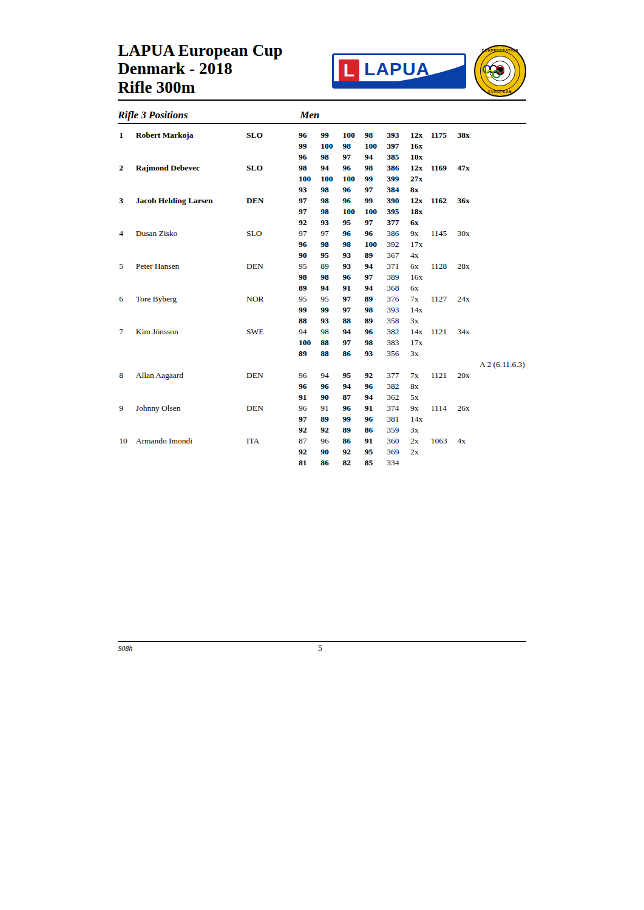LAPUA European Cup
Denmark - 2018
Rifle 300m
L
LAPUA
CONFEDERATION
EUROPEAN
Rifle 3 Positions
Men
| 1 | Robert Markoja | SLO | 96 | 99 | 100 | 98 | 393 | 12x | 1175 | 38x | |
| | | | 99 | 100 | 98 | 100 | 397 | 16x | | | |
| | | | 96 | 98 | 97 | 94 | 385 | 10x | | | |
| 2 | Rajmond Debevec | SLO | 98 | 94 | 96 | 98 | 386 | 12x | 1169 | 47x | |
| | | | 100 | 100 | 100 | 99 | 399 | 27x | | | |
| | | | 93 | 98 | 96 | 97 | 384 | 8x | | | |
| 3 | Jacob Helding Larsen | DEN | 97 | 98 | 96 | 99 | 390 | 12x | 1162 | 36x | |
| | | | 97 | 98 | 100 | 100 | 395 | 18x | | | |
| | | | 92 | 93 | 95 | 97 | 377 | 6x | | | |
| 4 | Dusan Zisko | SLO | 97 | 97 | 96 | 96 | 386 | 9x | 1145 | 30x | |
| | | | 96 | 98 | 98 | 100 | 392 | 17x | | | |
| | | | 90 | 95 | 93 | 89 | 367 | 4x | | | |
| 5 | Peter Hansen | DEN | 95 | 89 | 93 | 94 | 371 | 6x | 1128 | 28x | |
| | | | 98 | 98 | 96 | 97 | 389 | 16x | | | |
| | | | 89 | 94 | 91 | 94 | 368 | 6x | | | |
| 6 | Tore Byberg | NOR | 95 | 95 | 97 | 89 | 376 | 7x | 1127 | 24x | |
| | | | 99 | 99 | 97 | 98 | 393 | 14x | | | |
| | | | 88 | 93 | 88 | 89 | 358 | 3x | | | |
| 7 | Kim Jönsson | SWE | 94 | 98 | 94 | 96 | 382 | 14x | 1121 | 34x | |
| | | | 100 | 88 | 97 | 98 | 383 | 17x | | | |
| | | | 89 | 88 | 86 | 93 | 356 | 3x | | | |
| | | | | | | | | | | | A 2 (6.11.6.3) |
| 8 | Allan Aagaard | DEN | 96 | 94 | 95 | 92 | 377 | 7x | 1121 | 20x | |
| | | | 96 | 96 | 94 | 96 | 382 | 8x | | | |
| | | | 91 | 90 | 87 | 94 | 362 | 5x | | | |
| 9 | Johnny Olsen | DEN | 96 | 91 | 96 | 91 | 374 | 9x | 1114 | 26x | |
| | | | 97 | 89 | 99 | 96 | 381 | 14x | | | |
| | | | 92 | 92 | 89 | 86 | 359 | 3x | | | |
| 10 | Armando Imondi | ITA | 87 | 96 | 86 | 91 | 360 | 2x | 1063 | 4x | |
| | | | 92 | 90 | 92 | 95 | 369 | 2x | | | |
| | | | 81 | 86 | 82 | 85 | 334 | | | | |
S08h
5